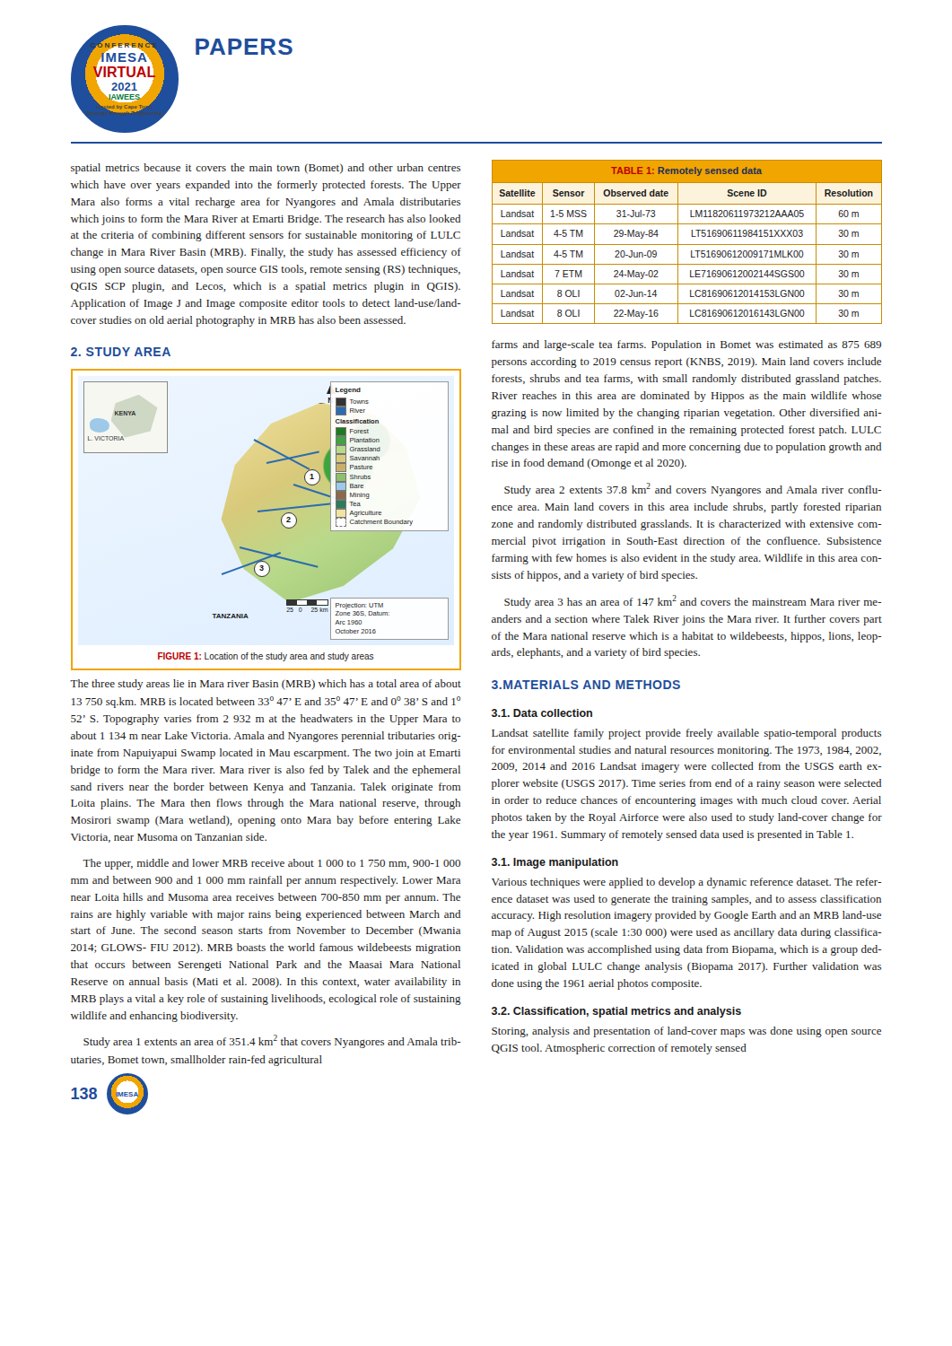CONFERENCE IMESA VIRTUAL 2021 IAWEES Hosted by Cape Town
Synergy through Engineering
PAPERS
spatial metrics because it covers the main town (Bomet) and other urban centres which have over years expanded into the formerly protected forests. The Upper Mara also forms a vital recharge area for Nyangores and Amala distributaries which joins to form the Mara River at Emarti Bridge. The research has also looked at the criteria of combining different sensors for sustainable monitoring of LULC change in Mara River Basin (MRB). Finally, the study has assessed efficiency of using open source datasets, open source GIS tools, remote sensing (RS) techniques, QGIS SCP plugin, and Lecos, which is a spatial metrics plugin in QGIS). Application of Image J and Image composite editor tools to detect land-use/land-cover studies on old aerial photography in MRB has also been assessed.
2. STUDY AREA
KENYA L. VICTORIA
N
1
2
3
TANZANIA
Legend
Towns
River
Classification
Forest
Plantation
Grassland
Savannah
Pasture
Shrubs
Bare
Mining
Tea
Agriculture
Catchment Boundary
25 0 25 km
Projection: UTM
Zone 36S, Datum:
Arc 1960
October 2016
FIGURE 1: Location of the study area and study areas
The three study areas lie in Mara river Basin (MRB) which has a total area of about 13 750 sq.km. MRB is located between 33o 47’ E and 35o 47’ E and 0o 38’ S and 1o 52’ S. Topography varies from 2 932 m at the headwaters in the Upper Mara to about 1 134 m near Lake Victoria. Amala and Nyangores perennial tributaries originate from Napuiyapui Swamp located in Mau escarpment. The two join at Emarti bridge to form the Mara river. Mara river is also fed by Talek and the ephemeral sand rivers near the border between Kenya and Tanzania. Talek originate from Loita plains. The Mara then flows through the Mara national reserve, through Mosirori swamp (Mara wetland), opening onto Mara bay before entering Lake Victoria, near Musoma on Tanzanian side.
The upper, middle and lower MRB receive about 1 000 to 1 750 mm, 900-1 000 mm and between 900 and 1 000 mm rainfall per annum respectively. Lower Mara near Loita hills and Musoma area receives between 700-850 mm per annum. The rains are highly variable with major rains being experienced between March and start of June. The second season starts from November to December (Mwania 2014; GLOWS- FIU 2012). MRB boasts the world famous wildebeests migration that occurs between Serengeti National Park and the Maasai Mara National Reserve on annual basis (Mati et al. 2008). In this context, water availability in MRB plays a vital a key role of sustaining livelihoods, ecological role of sustaining wildlife and enhancing biodiversity.
Study area 1 extents an area of 351.4 km2 that covers Nyangores and Amala tributaries, Bomet town, smallholder rain-fed agricultural
TABLE 1: Remotely sensed data
| Satellite | Sensor | Observed date | Scene ID | Resolution |
| --- | --- | --- | --- | --- |
| Landsat | 1-5 MSS | 31-Jul-73 | LM11820611973212AAA05 | 60 m |
| Landsat | 4-5 TM | 29-May-84 | LT51690611984151XXX03 | 30 m |
| Landsat | 4-5 TM | 20-Jun-09 | LT51690612009171MLK00 | 30 m |
| Landsat | 7 ETM | 24-May-02 | LE71690612002144SGS00 | 30 m |
| Landsat | 8 OLI | 02-Jun-14 | LC81690612014153LGN00 | 30 m |
| Landsat | 8 OLI | 22-May-16 | LC81690612016143LGN00 | 30 m |
farms and large-scale tea farms. Population in Bomet was estimated as 875 689 persons according to 2019 census report (KNBS, 2019). Main land covers include forests, shrubs and tea farms, with small randomly distributed grassland patches. River reaches in this area are dominated by Hippos as the main wildlife whose grazing is now limited by the changing riparian vegetation. Other diversified animal and bird species are confined in the remaining protected forest patch. LULC changes in these areas are rapid and more concerning due to population growth and rise in food demand (Omonge et al 2020).
Study area 2 extents 37.8 km2 and covers Nyangores and Amala river confluence area. Main land covers in this area include shrubs, partly forested riparian zone and randomly distributed grasslands. It is characterized with extensive commercial pivot irrigation in South-East direction of the confluence. Subsistence farming with few homes is also evident in the study area. Wildlife in this area consists of hippos, and a variety of bird species.
Study area 3 has an area of 147 km2 and covers the mainstream Mara river meanders and a section where Talek River joins the Mara river. It further covers part of the Mara national reserve which is a habitat to wildebeests, hippos, lions, leopards, elephants, and a variety of bird species.
3.MATERIALS AND METHODS
3.1. Data collection
Landsat satellite family project provide freely available spatio-temporal products for environmental studies and natural resources monitoring. The 1973, 1984, 2002, 2009, 2014 and 2016 Landsat imagery were collected from the USGS earth explorer website (USGS 2017). Time series from end of a rainy season were selected in order to reduce chances of encountering images with much cloud cover. Aerial photos taken by the Royal Airforce were also used to study land-cover change for the year 1961. Summary of remotely sensed data used is presented in Table 1.
3.1. Image manipulation
Various techniques were applied to develop a dynamic reference dataset. The reference dataset was used to generate the training samples, and to assess classification accuracy. High resolution imagery provided by Google Earth and an MRB land-use map of August 2015 (scale 1:30 000) were used as ancillary data during classification. Validation was accomplished using data from Biopama, which is a group dedicated in global LULC change analysis (Biopama 2017). Further validation was done using the 1961 aerial photos composite.
3.2. Classification, spatial metrics and analysis
Storing, analysis and presentation of land-cover maps was done using open source QGIS tool. Atmospheric correction of remotely sensed
138 IMESA